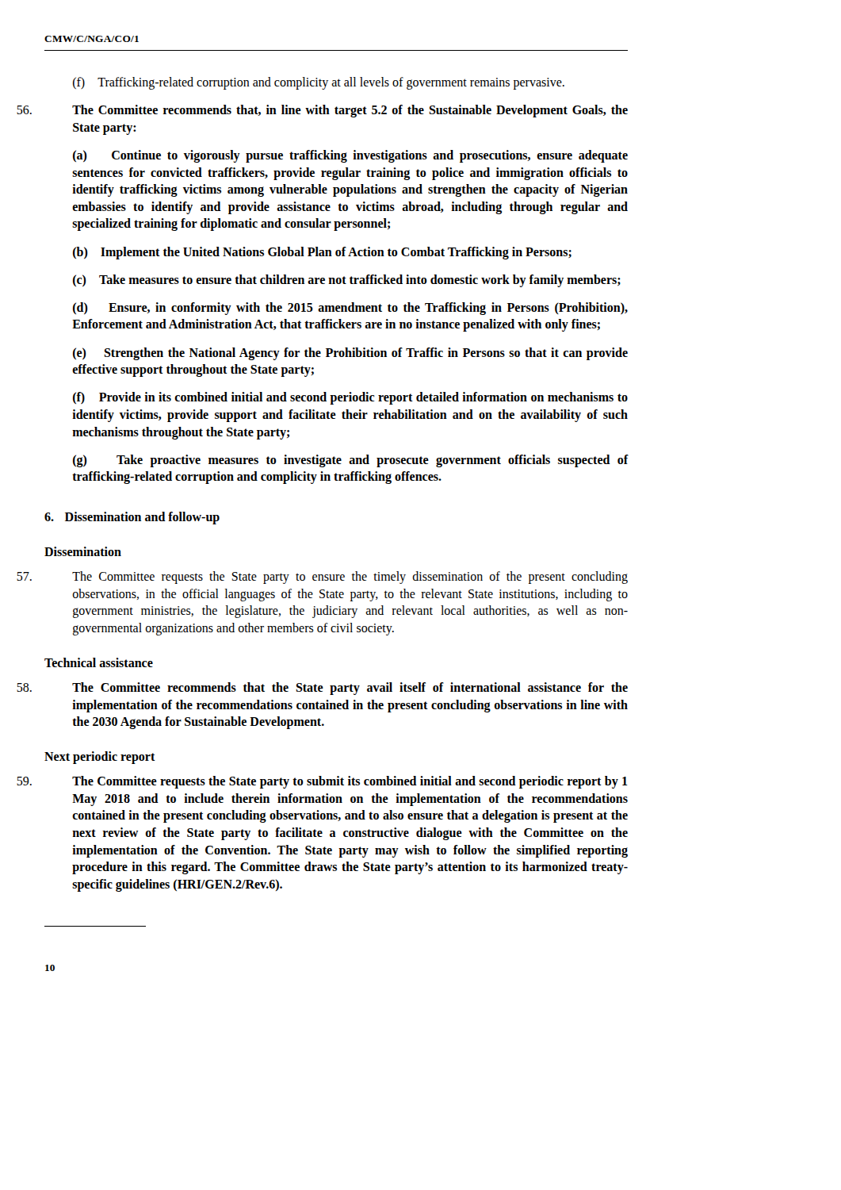CMW/C/NGA/CO/1
(f) Trafficking-related corruption and complicity at all levels of government remains pervasive.
56. The Committee recommends that, in line with target 5.2 of the Sustainable Development Goals, the State party:
(a) Continue to vigorously pursue trafficking investigations and prosecutions, ensure adequate sentences for convicted traffickers, provide regular training to police and immigration officials to identify trafficking victims among vulnerable populations and strengthen the capacity of Nigerian embassies to identify and provide assistance to victims abroad, including through regular and specialized training for diplomatic and consular personnel;
(b) Implement the United Nations Global Plan of Action to Combat Trafficking in Persons;
(c) Take measures to ensure that children are not trafficked into domestic work by family members;
(d) Ensure, in conformity with the 2015 amendment to the Trafficking in Persons (Prohibition), Enforcement and Administration Act, that traffickers are in no instance penalized with only fines;
(e) Strengthen the National Agency for the Prohibition of Traffic in Persons so that it can provide effective support throughout the State party;
(f) Provide in its combined initial and second periodic report detailed information on mechanisms to identify victims, provide support and facilitate their rehabilitation and on the availability of such mechanisms throughout the State party;
(g) Take proactive measures to investigate and prosecute government officials suspected of trafficking-related corruption and complicity in trafficking offences.
6. Dissemination and follow-up
Dissemination
57. The Committee requests the State party to ensure the timely dissemination of the present concluding observations, in the official languages of the State party, to the relevant State institutions, including to government ministries, the legislature, the judiciary and relevant local authorities, as well as non-governmental organizations and other members of civil society.
Technical assistance
58. The Committee recommends that the State party avail itself of international assistance for the implementation of the recommendations contained in the present concluding observations in line with the 2030 Agenda for Sustainable Development.
Next periodic report
59. The Committee requests the State party to submit its combined initial and second periodic report by 1 May 2018 and to include therein information on the implementation of the recommendations contained in the present concluding observations, and to also ensure that a delegation is present at the next review of the State party to facilitate a constructive dialogue with the Committee on the implementation of the Convention. The State party may wish to follow the simplified reporting procedure in this regard. The Committee draws the State party’s attention to its harmonized treaty-specific guidelines (HRI/GEN.2/Rev.6).
10